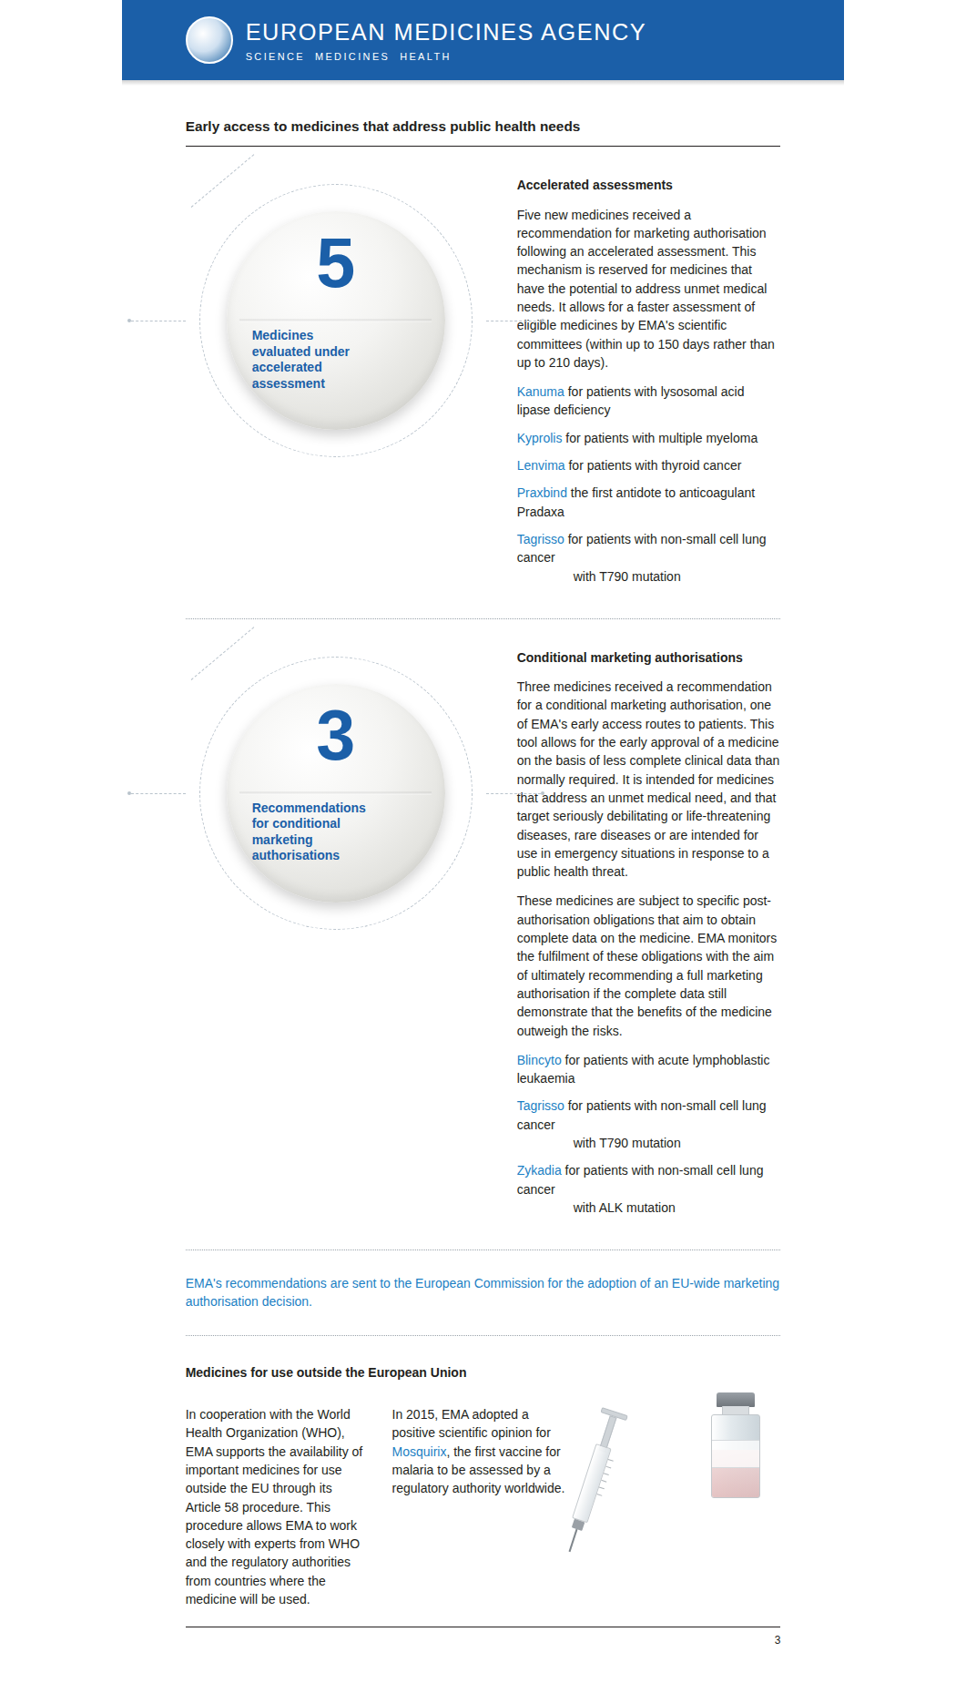EUROPEAN MEDICINES AGENCY
SCIENCE MEDICINES HEALTH
Early access to medicines that address public health needs
5
Medicines
evaluated under
accelerated
assessment
Accelerated assessments
Five new medicines received a recommendation for marketing authorisation following an accelerated assessment. This mechanism is reserved for medicines that have the potential to address unmet medical needs. It allows for a faster assessment of eligible medicines by EMA's scientific committees (within up to 150 days rather than up to 210 days).
Kanuma for patients with lysosomal acid lipase deficiency
Kyprolis for patients with multiple myeloma
Lenvima for patients with thyroid cancer
Praxbind the first antidote to anticoagulant Pradaxa
Tagrisso for patients with non-small cell lung cancer
with T790 mutation
3
Recommendations
for conditional
marketing
authorisations
Conditional marketing authorisations
Three medicines received a recommendation for a conditional marketing authorisation, one of EMA's early access routes to patients. This tool allows for the early approval of a medicine on the basis of less complete clinical data than normally required. It is intended for medicines that address an unmet medical need, and that target seriously debilitating or life-threatening diseases, rare diseases or are intended for use in emergency situations in response to a public health threat.
These medicines are subject to specific post-authorisation obligations that aim to obtain complete data on the medicine. EMA monitors the fulfilment of these obligations with the aim of ultimately recommending a full marketing authorisation if the complete data still demonstrate that the benefits of the medicine outweigh the risks.
Blincyto for patients with acute lymphoblastic leukaemia
Tagrisso for patients with non-small cell lung cancer
with T790 mutation
Zykadia for patients with non-small cell lung cancer
with ALK mutation
EMA's recommendations are sent to the European Commission for the adoption of an EU-wide marketing authorisation decision.
Medicines for use outside the European Union
In cooperation with the World Health Organization (WHO), EMA supports the availability of important medicines for use outside the EU through its Article 58 procedure. This procedure allows EMA to work closely with experts from WHO and the regulatory authorities from countries where the medicine will be used.
In 2015, EMA adopted a positive scientific opinion for Mosquirix, the first vaccine for malaria to be assessed by a regulatory authority worldwide.
3